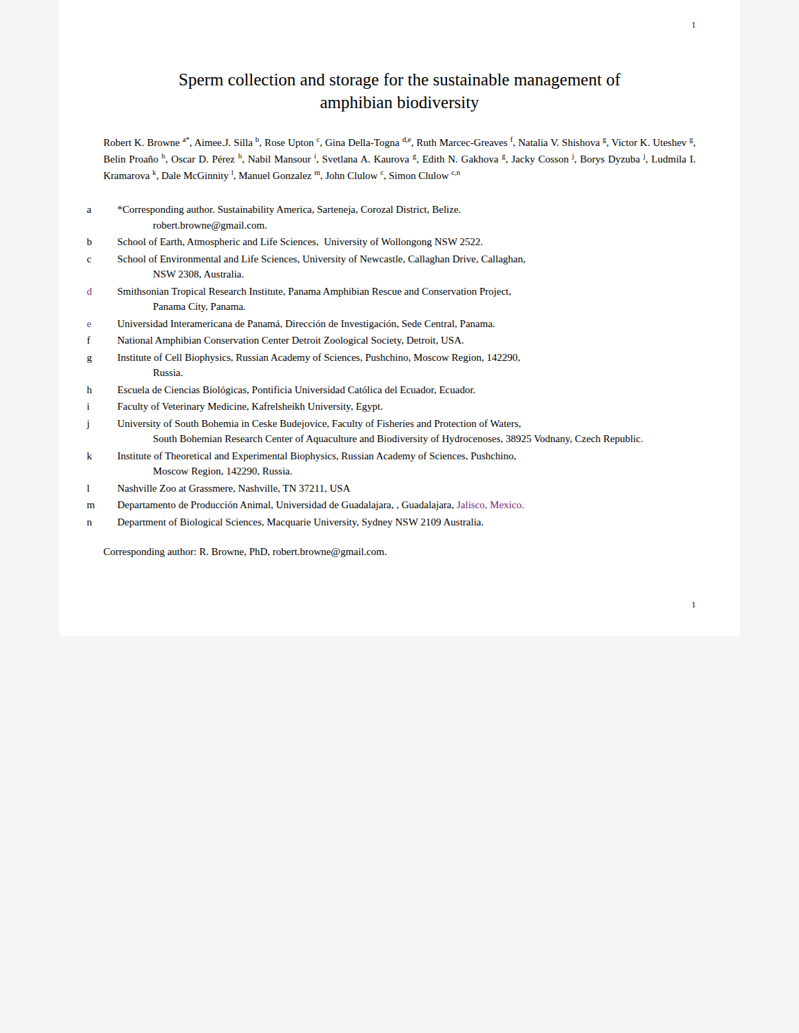1
Sperm collection and storage for the sustainable management of
amphibian biodiversity
Robert K. Browne a*, Aimee.J. Silla b, Rose Upton c, Gina Della-Togna d,e, Ruth Marcec-Greaves f, Natalia V. Shishova g, Victor K. Uteshev g, Belin Proaño h, Oscar D. Pérez h, Nabil Mansour i, Svetlana A. Kaurova g, Edith N. Gakhova g, Jacky Cosson j, Borys Dyzuba j, Ludmila I. Kramarova k, Dale McGinnity l, Manuel Gonzalez m, John Clulow c, Simon Clulow c,n
a *Corresponding author. Sustainability America, Sarteneja, Corozal District, Belize. robert.browne@gmail.com.
b School of Earth, Atmospheric and Life Sciences, University of Wollongong NSW 2522.
c School of Environmental and Life Sciences, University of Newcastle, Callaghan Drive, Callaghan, NSW 2308, Australia.
d Smithsonian Tropical Research Institute, Panama Amphibian Rescue and Conservation Project, Panama City, Panama.
e Universidad Interamericana de Panamá, Dirección de Investigación, Sede Central, Panama.
f National Amphibian Conservation Center Detroit Zoological Society, Detroit, USA.
g Institute of Cell Biophysics, Russian Academy of Sciences, Pushchino, Moscow Region, 142290, Russia.
h Escuela de Ciencias Biológicas, Pontificia Universidad Católica del Ecuador, Ecuador.
i Faculty of Veterinary Medicine, Kafrelsheikh University, Egypt.
j University of South Bohemia in Ceske Budejovice, Faculty of Fisheries and Protection of Waters, South Bohemian Research Center of Aquaculture and Biodiversity of Hydrocenoses, 38925 Vodnany, Czech Republic.
k Institute of Theoretical and Experimental Biophysics, Russian Academy of Sciences, Pushchino, Moscow Region, 142290, Russia.
l Nashville Zoo at Grassmere, Nashville, TN 37211, USA
m Departamento de Producción Animal, Universidad de Guadalajara, , Guadalajara, Jalisco, Mexico.
n Department of Biological Sciences, Macquarie University, Sydney NSW 2109 Australia.
Corresponding author: R. Browne, PhD, robert.browne@gmail.com.
1